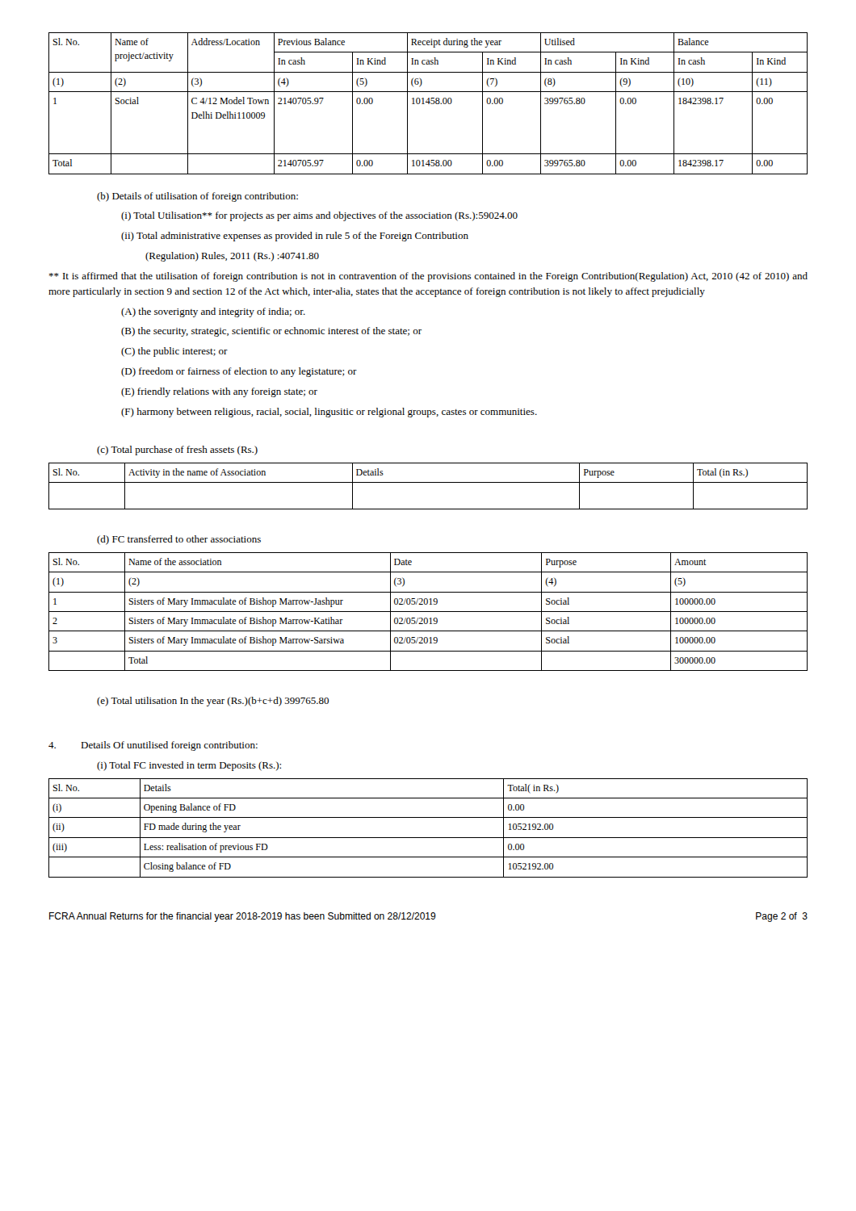| Sl. No. | Name of project/activity | Address/Location | Previous Balance | Receipt during the year | Utilised | Balance |
| In cash | In Kind | In cash | In Kind | In cash | In Kind | In cash | In Kind |
| (1) | (2) | (3) | (4) | (5) | (6) | (7) | (8) | (9) | (10) | (11) |
| 1 | Social | C 4/12 Model Town Delhi Delhi110009 | 2140705.97 | 0.00 | 101458.00 | 0.00 | 399765.80 | 0.00 | 1842398.17 | 0.00 |
| Total | | | 2140705.97 | 0.00 | 101458.00 | 0.00 | 399765.80 | 0.00 | 1842398.17 | 0.00 |
(b) Details of utilisation of foreign contribution:
(i) Total Utilisation** for projects as per aims and objectives of the association (Rs.):59024.00
(ii) Total administrative expenses as provided in rule 5 of the Foreign Contribution
(Regulation) Rules, 2011 (Rs.) :40741.80
** It is affirmed that the utilisation of foreign contribution is not in contravention of the provisions contained in the Foreign Contribution(Regulation) Act, 2010 (42 of 2010) and more particularly in section 9 and section 12 of the Act which, inter-alia, states that the acceptance of foreign contribution is not likely to affect prejudicially
(A) the soverignty and integrity of india; or.
(B) the security, strategic, scientific or echnomic interest of the state; or
(C) the public interest; or
(D) freedom or fairness of election to any legistature; or
(E) friendly relations with any foreign state; or
(F) harmony between religious, racial, social, lingusitic or relgional groups, castes or communities.
(c) Total purchase of fresh assets (Rs.)
| Sl. No. | Activity in the name of Association | Details | Purpose | Total (in Rs.) |
(d) FC transferred to other associations
| Sl. No. | Name of the association | Date | Purpose | Amount |
| (1) | (2) | (3) | (4) | (5) |
| 1 | Sisters of Mary Immaculate of Bishop Marrow-Jashpur | 02/05/2019 | Social | 100000.00 |
| 2 | Sisters of Mary Immaculate of Bishop Marrow-Katihar | 02/05/2019 | Social | 100000.00 |
| 3 | Sisters of Mary Immaculate of Bishop Marrow-Sarsiwa | 02/05/2019 | Social | 100000.00 |
| | Total | | | 300000.00 |
(e) Total utilisation In the year (Rs.)(b+c+d) 399765.80
4. Details Of unutilised foreign contribution:
(i) Total FC invested in term Deposits (Rs.):
| Sl. No. | Details | Total( in Rs.) |
| (i) | Opening Balance of FD | 0.00 |
| (ii) | FD made during the year | 1052192.00 |
| (iii) | Less: realisation of previous FD | 0.00 |
| | Closing balance of FD | 1052192.00 |
FCRA Annual Returns for the financial year 2018-2019 has been Submitted on 28/12/2019 Page 2 of 3